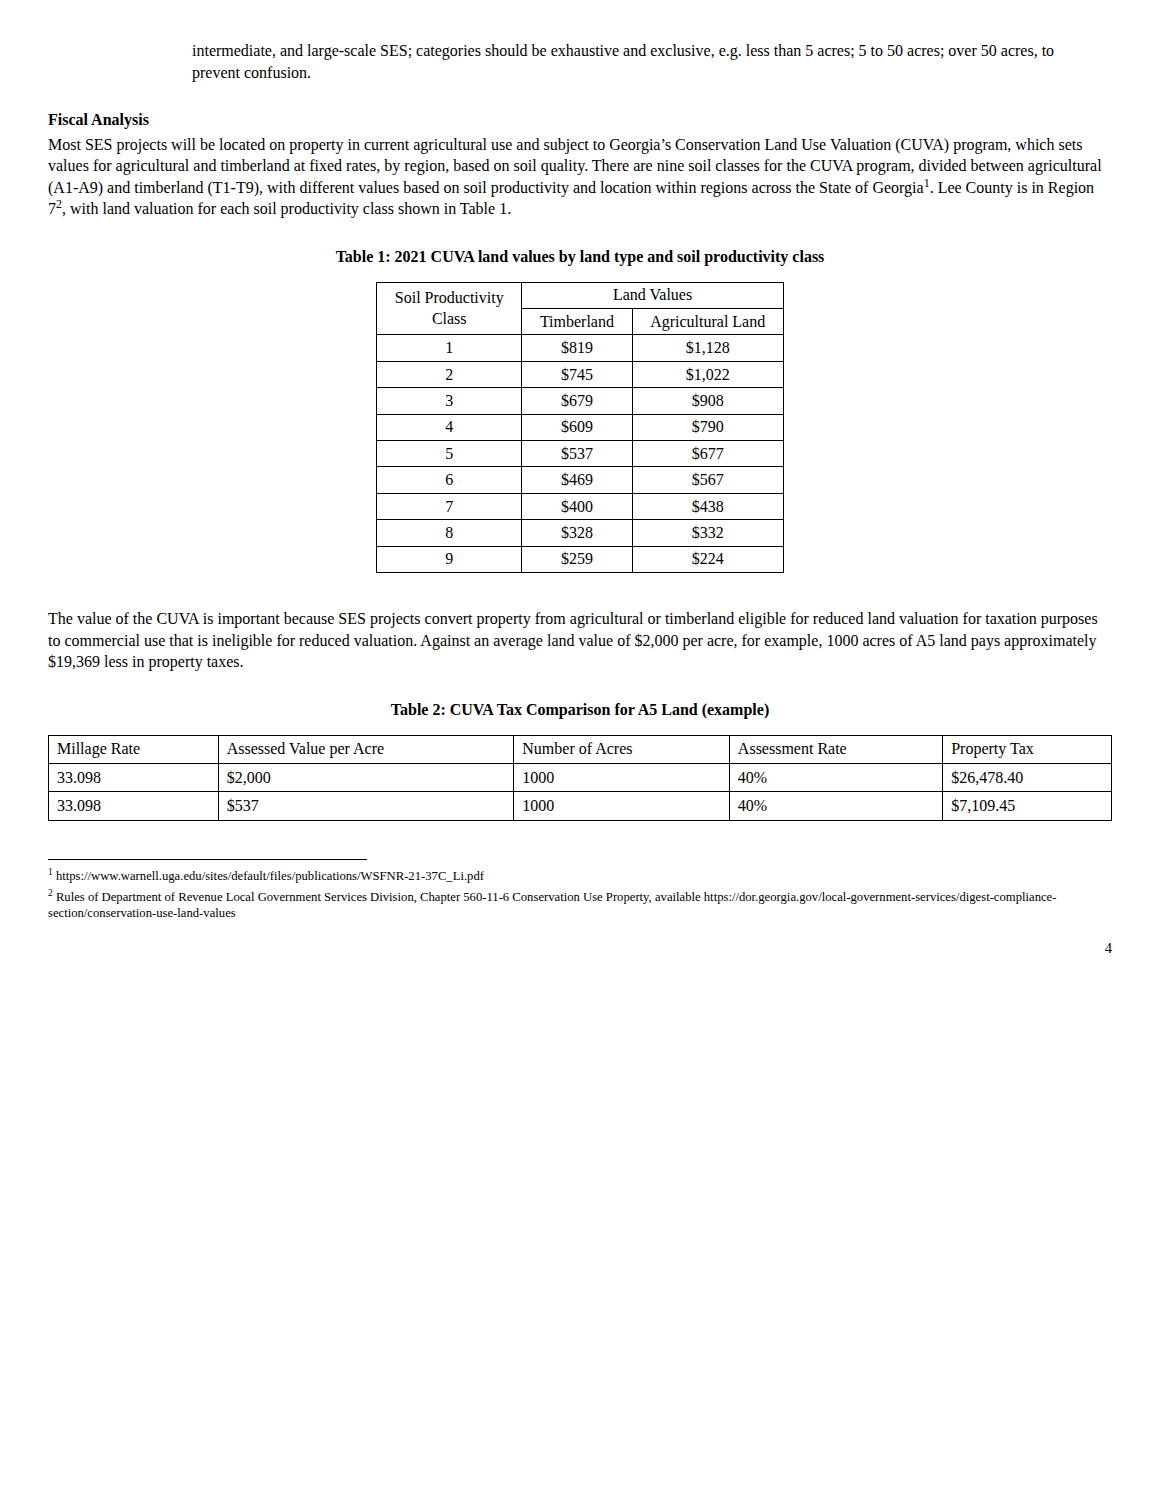intermediate, and large-scale SES; categories should be exhaustive and exclusive, e.g. less than 5 acres; 5 to 50 acres; over 50 acres, to prevent confusion.
Fiscal Analysis
Most SES projects will be located on property in current agricultural use and subject to Georgia’s Conservation Land Use Valuation (CUVA) program, which sets values for agricultural and timberland at fixed rates, by region, based on soil quality. There are nine soil classes for the CUVA program, divided between agricultural (A1-A9) and timberland (T1-T9), with different values based on soil productivity and location within regions across the State of Georgia1. Lee County is in Region 72, with land valuation for each soil productivity class shown in Table 1.
Table 1: 2021 CUVA land values by land type and soil productivity class
| Soil Productivity Class | Land Values |
| --- | --- |
| Timberland | Agricultural Land |
| 1 | $819 | $1,128 |
| 2 | $745 | $1,022 |
| 3 | $679 | $908 |
| 4 | $609 | $790 |
| 5 | $537 | $677 |
| 6 | $469 | $567 |
| 7 | $400 | $438 |
| 8 | $328 | $332 |
| 9 | $259 | $224 |
The value of the CUVA is important because SES projects convert property from agricultural or timberland eligible for reduced land valuation for taxation purposes to commercial use that is ineligible for reduced valuation. Against an average land value of $2,000 per acre, for example, 1000 acres of A5 land pays approximately $19,369 less in property taxes.
Table 2: CUVA Tax Comparison for A5 Land (example)
| Millage Rate | Assessed Value per Acre | Number of Acres | Assessment Rate | Property Tax |
| --- | --- | --- | --- | --- |
| 33.098 | $2,000 | 1000 | 40% | $26,478.40 |
| 33.098 | $537 | 1000 | 40% | $7,109.45 |
1 https://www.warnell.uga.edu/sites/default/files/publications/WSFNR-21-37C_Li.pdf
2 Rules of Department of Revenue Local Government Services Division, Chapter 560-11-6 Conservation Use Property, available https://dor.georgia.gov/local-government-services/digest-compliance-section/conservation-use-land-values
4